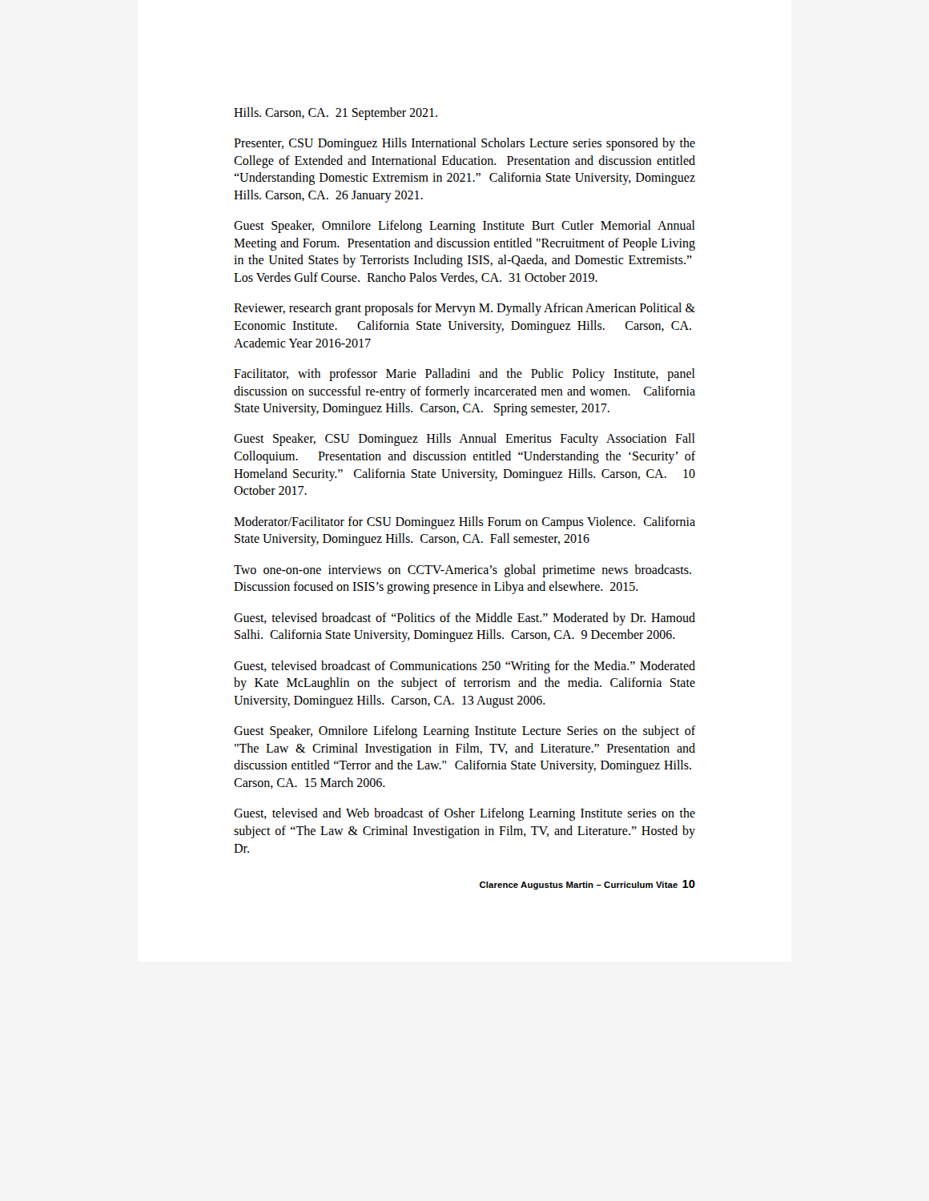Hills. Carson, CA. 21 September 2021.
Presenter, CSU Dominguez Hills International Scholars Lecture series sponsored by the College of Extended and International Education. Presentation and discussion entitled “Understanding Domestic Extremism in 2021.” California State University, Dominguez Hills. Carson, CA. 26 January 2021.
Guest Speaker, Omnilore Lifelong Learning Institute Burt Cutler Memorial Annual Meeting and Forum. Presentation and discussion entitled "Recruitment of People Living in the United States by Terrorists Including ISIS, al-Qaeda, and Domestic Extremists.” Los Verdes Gulf Course. Rancho Palos Verdes, CA. 31 October 2019.
Reviewer, research grant proposals for Mervyn M. Dymally African American Political & Economic Institute. California State University, Dominguez Hills. Carson, CA. Academic Year 2016-2017
Facilitator, with professor Marie Palladini and the Public Policy Institute, panel discussion on successful re-entry of formerly incarcerated men and women. California State University, Dominguez Hills. Carson, CA. Spring semester, 2017.
Guest Speaker, CSU Dominguez Hills Annual Emeritus Faculty Association Fall Colloquium. Presentation and discussion entitled “Understanding the ‘Security’ of Homeland Security.” California State University, Dominguez Hills. Carson, CA. 10 October 2017.
Moderator/Facilitator for CSU Dominguez Hills Forum on Campus Violence. California State University, Dominguez Hills. Carson, CA. Fall semester, 2016
Two one-on-one interviews on CCTV-America’s global primetime news broadcasts. Discussion focused on ISIS’s growing presence in Libya and elsewhere. 2015.
Guest, televised broadcast of “Politics of the Middle East.” Moderated by Dr. Hamoud Salhi. California State University, Dominguez Hills. Carson, CA. 9 December 2006.
Guest, televised broadcast of Communications 250 “Writing for the Media.” Moderated by Kate McLaughlin on the subject of terrorism and the media. California State University, Dominguez Hills. Carson, CA. 13 August 2006.
Guest Speaker, Omnilore Lifelong Learning Institute Lecture Series on the subject of "The Law & Criminal Investigation in Film, TV, and Literature.” Presentation and discussion entitled “Terror and the Law." California State University, Dominguez Hills. Carson, CA. 15 March 2006.
Guest, televised and Web broadcast of Osher Lifelong Learning Institute series on the subject of “The Law & Criminal Investigation in Film, TV, and Literature.” Hosted by Dr.
Clarence Augustus Martin – Curriculum Vitae10